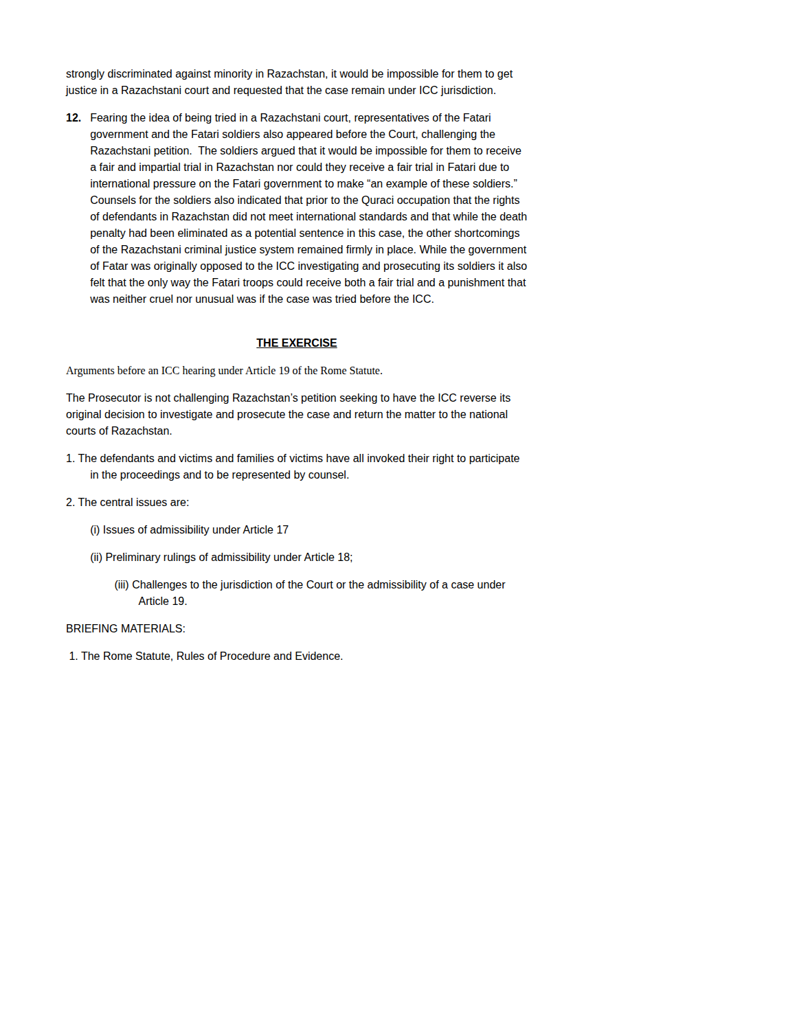strongly discriminated against minority in Razachstan, it would be impossible for them to get justice in a Razachstani court and requested that the case remain under ICC jurisdiction.
12.
Fearing the idea of being tried in a Razachstani court, representatives of the Fatari government and the Fatari soldiers also appeared before the Court, challenging the Razachstani petition. The soldiers argued that it would be impossible for them to receive a fair and impartial trial in Razachstan nor could they receive a fair trial in Fatari due to international pressure on the Fatari government to make “an example of these soldiers.” Counsels for the soldiers also indicated that prior to the Quraci occupation that the rights of defendants in Razachstan did not meet international standards and that while the death penalty had been eliminated as a potential sentence in this case, the other shortcomings of the Razachstani criminal justice system remained firmly in place. While the government of Fatar was originally opposed to the ICC investigating and prosecuting its soldiers it also felt that the only way the Fatari troops could receive both a fair trial and a punishment that was neither cruel nor unusual was if the case was tried before the ICC.
THE EXERCISE
Arguments before an ICC hearing under Article 19 of the Rome Statute.
The Prosecutor is not challenging Razachstan’s petition seeking to have the ICC reverse its original decision to investigate and prosecute the case and return the matter to the national courts of Razachstan.
1. The defendants and victims and families of victims have all invoked their right to participate in the proceedings and to be represented by counsel.
2. The central issues are:
(i) Issues of admissibility under Article 17
(ii) Preliminary rulings of admissibility under Article 18;
(iii) Challenges to the jurisdiction of the Court or the admissibility of a case under Article 19.
BRIEFING MATERIALS:
1. The Rome Statute, Rules of Procedure and Evidence.